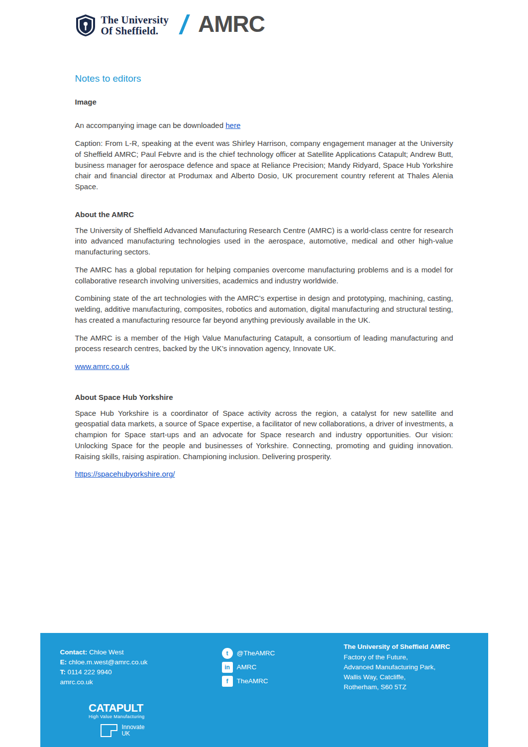The University
Of Sheffield.
/
AMRC
Notes to editors
Image
An accompanying image can be downloaded here
Caption: From L-R, speaking at the event was Shirley Harrison, company engagement manager at the University of Sheffield AMRC; Paul Febvre and is the chief technology officer at Satellite Applications Catapult; Andrew Butt, business manager for aerospace defence and space at Reliance Precision; Mandy Ridyard, Space Hub Yorkshire chair and financial director at Produmax and Alberto Dosio, UK procurement country referent at Thales Alenia Space.
About the AMRC
The University of Sheffield Advanced Manufacturing Research Centre (AMRC) is a world-class centre for research into advanced manufacturing technologies used in the aerospace, automotive, medical and other high-value manufacturing sectors.
The AMRC has a global reputation for helping companies overcome manufacturing problems and is a model for collaborative research involving universities, academics and industry worldwide.
Combining state of the art technologies with the AMRC’s expertise in design and prototyping, machining, casting, welding, additive manufacturing, composites, robotics and automation, digital manufacturing and structural testing, has created a manufacturing resource far beyond anything previously available in the UK.
The AMRC is a member of the High Value Manufacturing Catapult, a consortium of leading manufacturing and process research centres, backed by the UK’s innovation agency, Innovate UK.
www.amrc.co.uk
About Space Hub Yorkshire
Space Hub Yorkshire is a coordinator of Space activity across the region, a catalyst for new satellite and geospatial data markets, a source of Space expertise, a facilitator of new collaborations, a driver of investments, a champion for Space start-ups and an advocate for Space research and industry opportunities. Our vision: Unlocking Space for the people and businesses of Yorkshire. Connecting, promoting and guiding innovation. Raising skills, raising aspiration. Championing inclusion. Delivering prosperity.
https://spacehubyorkshire.org/
Contact: Chloe West
E: chloe.m.west@amrc.co.uk
T: 0114 222 9940
amrc.co.uk
t@TheAMRC
in AMRC
fTheAMRC
The University of Sheffield AMRC
Factory of the Future,
Advanced Manufacturing Park,
Wallis Way, Catcliffe,
Rotherham, S60 5TZ
CATAPULTHigh Value Manufacturing
Innovate
UK